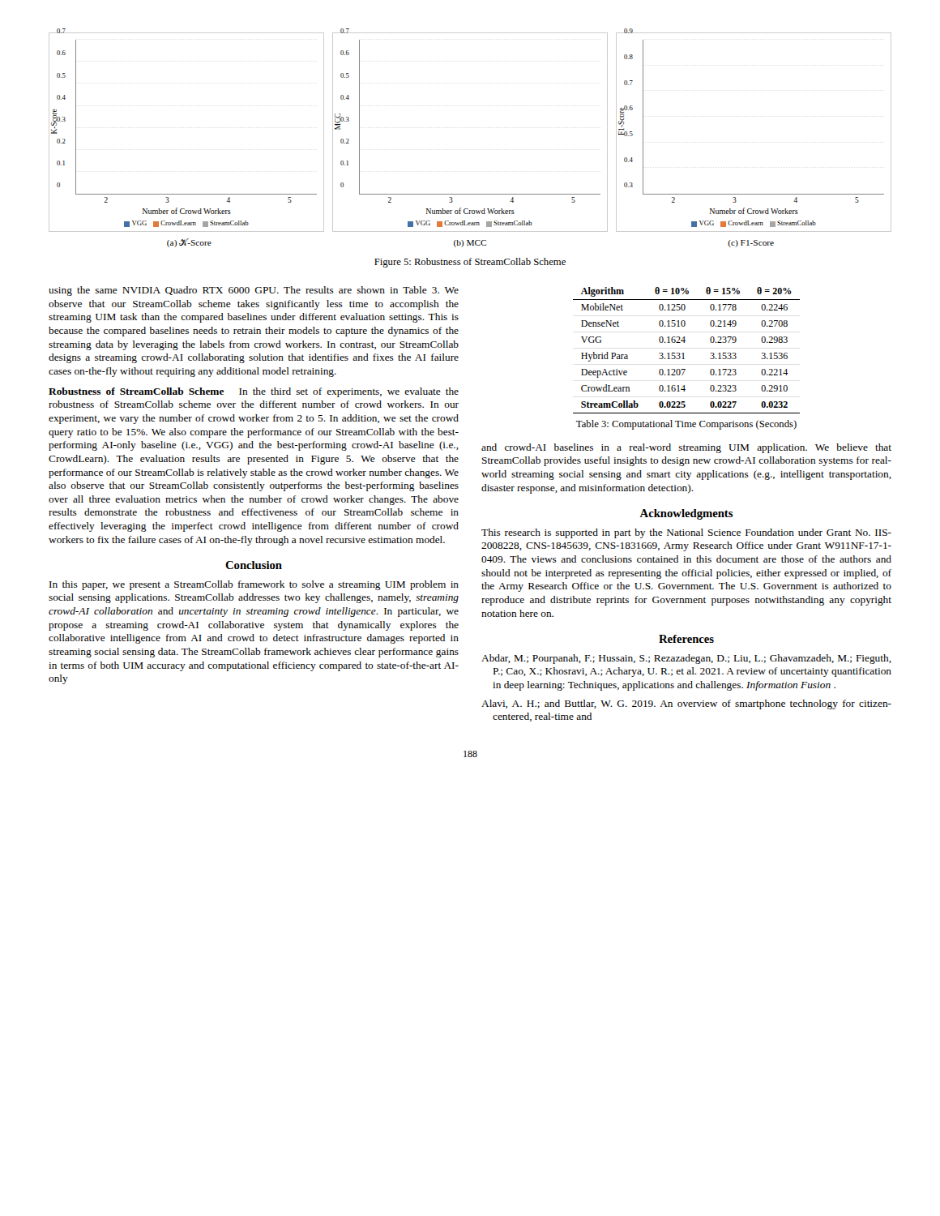K-Score 0.7 0.6 0.5 0.4 0.3 0.2 0.1 0
2345
Number of Crowd Workers
VGG CrowdLearn StreamCollab
MCC 0.7 0.6 0.5 0.4 0.3 0.2 0.1 0
2345
Number of Crowd Workers
VGG CrowdLearn StreamCollab
F1-Score 0.9 0.8 0.7 0.6 0.5 0.4 0.3
2345
Numebr of Crowd Workers
VGG CrowdLearn StreamCollab
(a) 𝒦-Score
(b) MCC
(c) F1-Score
Figure 5: Robustness of StreamCollab Scheme
using the same NVIDIA Quadro RTX 6000 GPU. The results are shown in Table 3. We observe that our StreamCollab scheme takes significantly less time to accomplish the streaming UIM task than the compared baselines under different evaluation settings. This is because the compared baselines needs to retrain their models to capture the dynamics of the streaming data by leveraging the labels from crowd workers. In contrast, our StreamCollab designs a streaming crowd-AI collaborating solution that identifies and fixes the AI failure cases on-the-fly without requiring any additional model retraining.
Robustness of StreamCollab Scheme In the third set of experiments, we evaluate the robustness of StreamCollab scheme over the different number of crowd workers. In our experiment, we vary the number of crowd worker from 2 to 5. In addition, we set the crowd query ratio to be 15%. We also compare the performance of our StreamCollab with the best-performing AI-only baseline (i.e., VGG) and the best-performing crowd-AI baseline (i.e., CrowdLearn). The evaluation results are presented in Figure 5. We observe that the performance of our StreamCollab is relatively stable as the crowd worker number changes. We also observe that our StreamCollab consistently outperforms the best-performing baselines over all three evaluation metrics when the number of crowd worker changes. The above results demonstrate the robustness and effectiveness of our StreamCollab scheme in effectively leveraging the imperfect crowd intelligence from different number of crowd workers to fix the failure cases of AI on-the-fly through a novel recursive estimation model.
Conclusion
In this paper, we present a StreamCollab framework to solve a streaming UIM problem in social sensing applications. StreamCollab addresses two key challenges, namely, streaming crowd-AI collaboration and uncertainty in streaming crowd intelligence. In particular, we propose a streaming crowd-AI collaborative system that dynamically explores the collaborative intelligence from AI and crowd to detect infrastructure damages reported in streaming social sensing data. The StreamCollab framework achieves clear performance gains in terms of both UIM accuracy and computational efficiency compared to state-of-the-art AI-only
| Algorithm | θ = 10% | θ = 15% | θ = 20% |
| --- | --- | --- | --- |
| MobileNet | 0.1250 | 0.1778 | 0.2246 |
| DenseNet | 0.1510 | 0.2149 | 0.2708 |
| VGG | 0.1624 | 0.2379 | 0.2983 |
| Hybrid Para | 3.1531 | 3.1533 | 3.1536 |
| DeepActive | 0.1207 | 0.1723 | 0.2214 |
| CrowdLearn | 0.1614 | 0.2323 | 0.2910 |
| StreamCollab | 0.0225 | 0.0227 | 0.0232 |
Table 3: Computational Time Comparisons (Seconds)
and crowd-AI baselines in a real-word streaming UIM application. We believe that StreamCollab provides useful insights to design new crowd-AI collaboration systems for real-world streaming social sensing and smart city applications (e.g., intelligent transportation, disaster response, and misinformation detection).
Acknowledgments
This research is supported in part by the National Science Foundation under Grant No. IIS-2008228, CNS-1845639, CNS-1831669, Army Research Office under Grant W911NF-17-1-0409. The views and conclusions contained in this document are those of the authors and should not be interpreted as representing the official policies, either expressed or implied, of the Army Research Office or the U.S. Government. The U.S. Government is authorized to reproduce and distribute reprints for Government purposes notwithstanding any copyright notation here on.
References
Abdar, M.; Pourpanah, F.; Hussain, S.; Rezazadegan, D.; Liu, L.; Ghavamzadeh, M.; Fieguth, P.; Cao, X.; Khosravi, A.; Acharya, U. R.; et al. 2021. A review of uncertainty quantification in deep learning: Techniques, applications and challenges. Information Fusion .
Alavi, A. H.; and Buttlar, W. G. 2019. An overview of smartphone technology for citizen-centered, real-time and
188